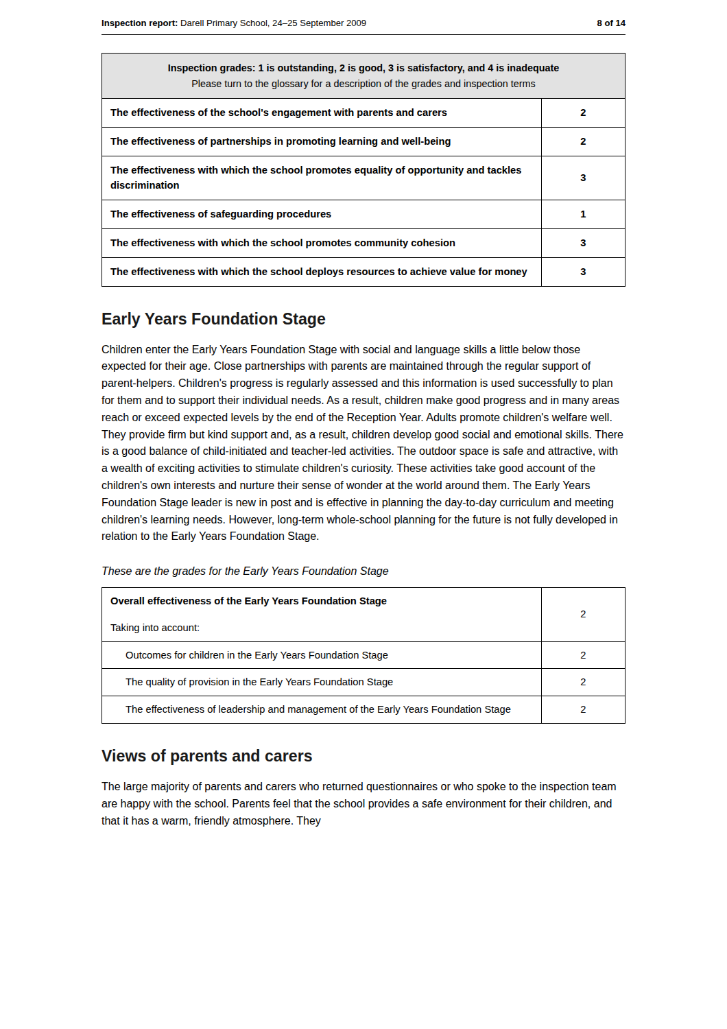Inspection report: Darell Primary School, 24–25 September 2009
8 of 14
Inspection grades: 1 is outstanding, 2 is good, 3 is satisfactory, and 4 is inadequate Please turn to the glossary for a description of the grades and inspection terms
| The effectiveness of the school's engagement with parents and carers | 2 |
| The effectiveness of partnerships in promoting learning and well-being | 2 |
| The effectiveness with which the school promotes equality of opportunity and tackles discrimination | 3 |
| The effectiveness of safeguarding procedures | 1 |
| The effectiveness with which the school promotes community cohesion | 3 |
| The effectiveness with which the school deploys resources to achieve value for money | 3 |
Early Years Foundation Stage
Children enter the Early Years Foundation Stage with social and language skills a little below those expected for their age. Close partnerships with parents are maintained through the regular support of parent-helpers. Children's progress is regularly assessed and this information is used successfully to plan for them and to support their individual needs. As a result, children make good progress and in many areas reach or exceed expected levels by the end of the Reception Year. Adults promote children's welfare well. They provide firm but kind support and, as a result, children develop good social and emotional skills. There is a good balance of child-initiated and teacher-led activities. The outdoor space is safe and attractive, with a wealth of exciting activities to stimulate children's curiosity. These activities take good account of the children's own interests and nurture their sense of wonder at the world around them. The Early Years Foundation Stage leader is new in post and is effective in planning the day-to-day curriculum and meeting children's learning needs. However, long-term whole-school planning for the future is not fully developed in relation to the Early Years Foundation Stage.
These are the grades for the Early Years Foundation Stage
| Overall effectiveness of the Early Years Foundation Stage | 2 |
| Taking into account: |
| Outcomes for children in the Early Years Foundation Stage | 2 |
| The quality of provision in the Early Years Foundation Stage | 2 |
| The effectiveness of leadership and management of the Early Years Foundation Stage | 2 |
Views of parents and carers
The large majority of parents and carers who returned questionnaires or who spoke to the inspection team are happy with the school. Parents feel that the school provides a safe environment for their children, and that it has a warm, friendly atmosphere. They